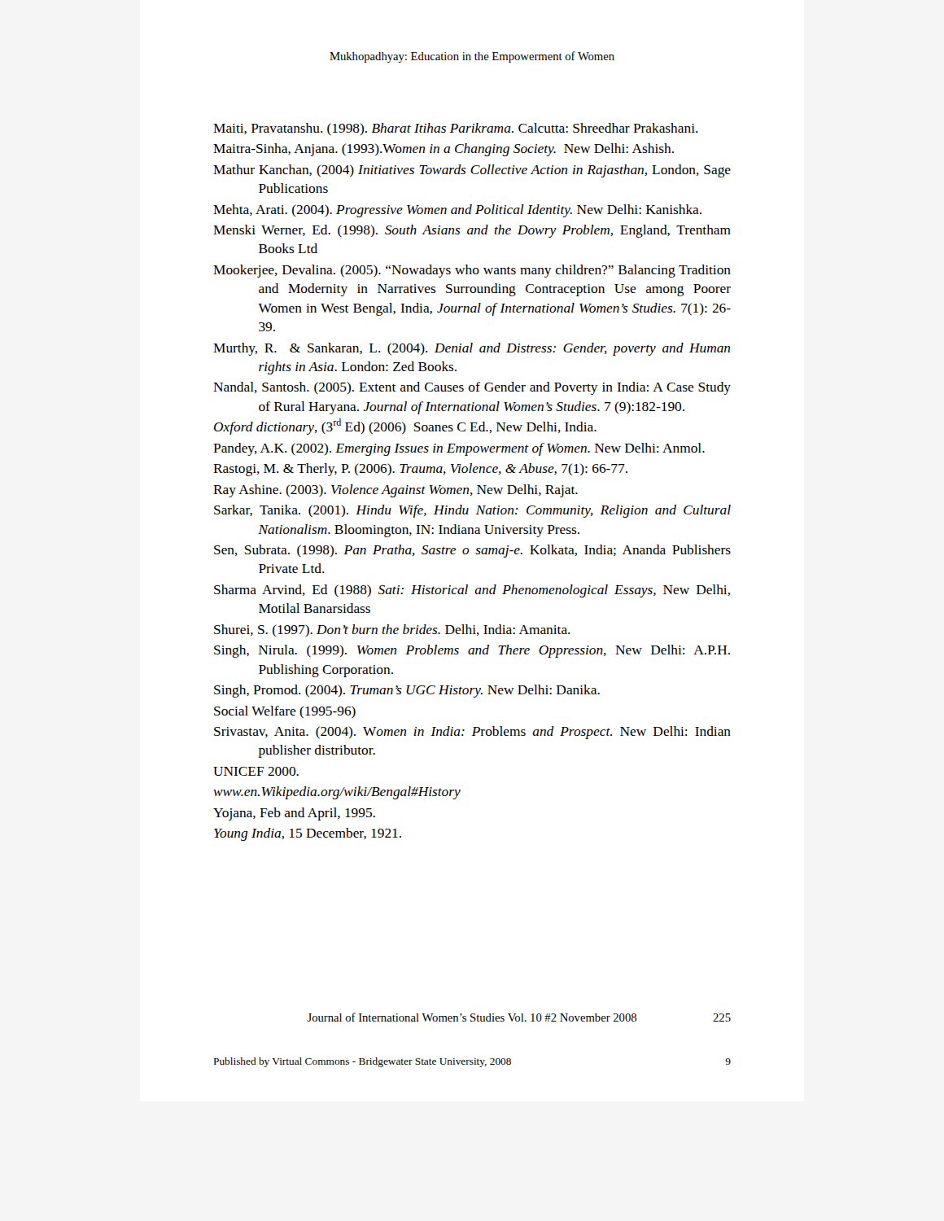Mukhopadhyay: Education in the Empowerment of Women
Maiti, Pravatanshu. (1998). Bharat Itihas Parikrama. Calcutta: Shreedhar Prakashani.
Maitra-Sinha, Anjana. (1993).Women in a Changing Society. New Delhi: Ashish.
Mathur Kanchan, (2004) Initiatives Towards Collective Action in Rajasthan, London, Sage Publications
Mehta, Arati. (2004). Progressive Women and Political Identity. New Delhi: Kanishka.
Menski Werner, Ed. (1998). South Asians and the Dowry Problem, England, Trentham Books Ltd
Mookerjee, Devalina. (2005). “Nowadays who wants many children?” Balancing Tradition and Modernity in Narratives Surrounding Contraception Use among Poorer Women in West Bengal, India, Journal of International Women’s Studies. 7(1): 26-39.
Murthy, R. & Sankaran, L. (2004). Denial and Distress: Gender, poverty and Human rights in Asia. London: Zed Books.
Nandal, Santosh. (2005). Extent and Causes of Gender and Poverty in India: A Case Study of Rural Haryana. Journal of International Women’s Studies. 7 (9):182-190.
Oxford dictionary, (3rd Ed) (2006) Soanes C Ed., New Delhi, India.
Pandey, A.K. (2002). Emerging Issues in Empowerment of Women. New Delhi: Anmol.
Rastogi, M. & Therly, P. (2006). Trauma, Violence, & Abuse, 7(1): 66-77.
Ray Ashine. (2003). Violence Against Women, New Delhi, Rajat.
Sarkar, Tanika. (2001). Hindu Wife, Hindu Nation: Community, Religion and Cultural Nationalism. Bloomington, IN: Indiana University Press.
Sen, Subrata. (1998). Pan Pratha, Sastre o samaj-e. Kolkata, India; Ananda Publishers Private Ltd.
Sharma Arvind, Ed (1988) Sati: Historical and Phenomenological Essays, New Delhi, Motilal Banarsidass
Shurei, S. (1997). Don’t burn the brides. Delhi, India: Amanita.
Singh, Nirula. (1999). Women Problems and There Oppression, New Delhi: A.P.H. Publishing Corporation.
Singh, Promod. (2004). Truman’s UGC History. New Delhi: Danika.
Social Welfare (1995-96)
Srivastav, Anita. (2004). Women in India: Problems and Prospect. New Delhi: Indian publisher distributor.
UNICEF 2000.
www.en.Wikipedia.org/wiki/Bengal#History
Yojana, Feb and April, 1995.
Young India, 15 December, 1921.
Journal of International Women’s Studies Vol. 10 #2 November 2008 225
Published by Virtual Commons - Bridgewater State University, 2008 9